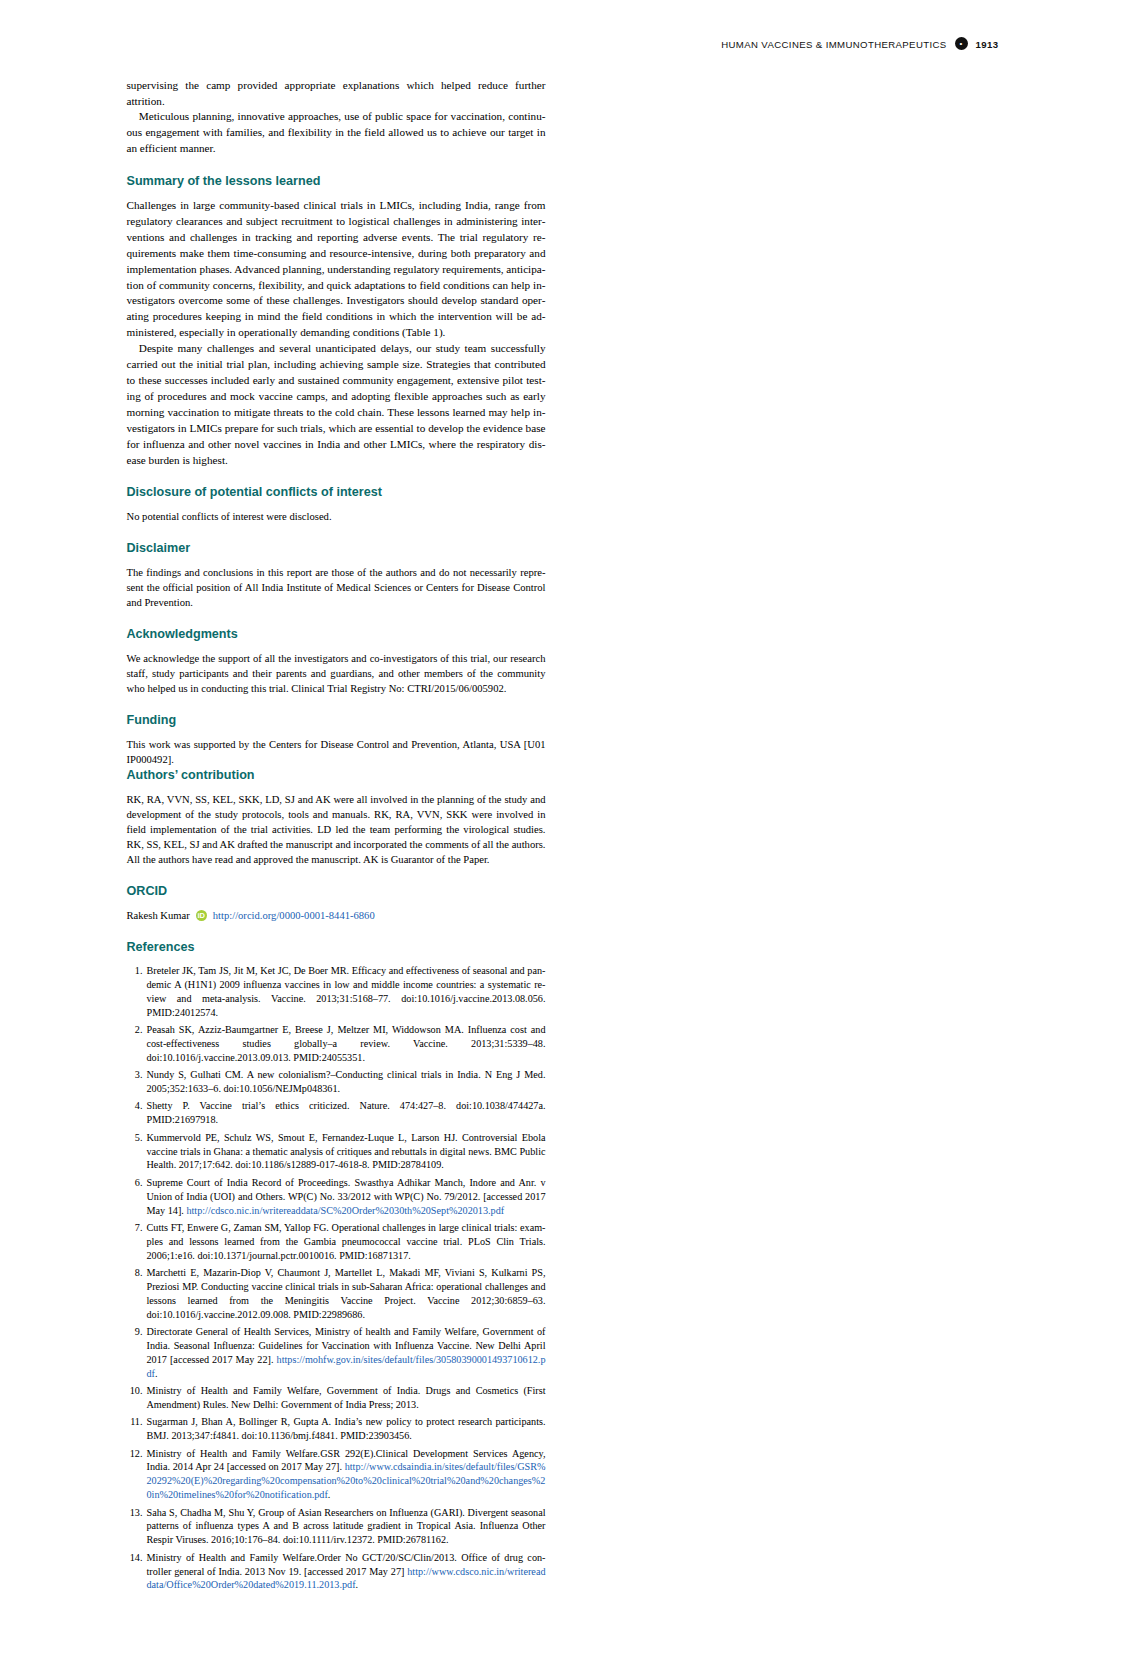Human Vaccines & Immunotherapeutics • 1913
supervising the camp provided appropriate explanations which helped reduce further attrition.
Meticulous planning, innovative approaches, use of public space for vaccination, continuous engagement with families, and flexibility in the field allowed us to achieve our target in an efficient manner.
Summary of the lessons learned
Challenges in large community-based clinical trials in LMICs, including India, range from regulatory clearances and subject recruitment to logistical challenges in administering interventions and challenges in tracking and reporting adverse events. The trial regulatory requirements make them time-consuming and resource-intensive, during both preparatory and implementation phases. Advanced planning, understanding regulatory requirements, anticipation of community concerns, flexibility, and quick adaptations to field conditions can help investigators overcome some of these challenges. Investigators should develop standard operating procedures keeping in mind the field conditions in which the intervention will be administered, especially in operationally demanding conditions (Table 1).
Despite many challenges and several unanticipated delays, our study team successfully carried out the initial trial plan, including achieving sample size. Strategies that contributed to these successes included early and sustained community engagement, extensive pilot testing of procedures and mock vaccine camps, and adopting flexible approaches such as early morning vaccination to mitigate threats to the cold chain. These lessons learned may help investigators in LMICs prepare for such trials, which are essential to develop the evidence base for influenza and other novel vaccines in India and other LMICs, where the respiratory disease burden is highest.
Disclosure of potential conflicts of interest
No potential conflicts of interest were disclosed.
Disclaimer
The findings and conclusions in this report are those of the authors and do not necessarily represent the official position of All India Institute of Medical Sciences or Centers for Disease Control and Prevention.
Acknowledgments
We acknowledge the support of all the investigators and co-investigators of this trial, our research staff, study participants and their parents and guardians, and other members of the community who helped us in conducting this trial. Clinical Trial Registry No: CTRI/2015/06/005902.
Funding
This work was supported by the Centers for Disease Control and Prevention, Atlanta, USA [U01 IP000492].
Authors’ contribution
RK, RA, VVN, SS, KEL, SKK, LD, SJ and AK were all involved in the planning of the study and development of the study protocols, tools and manuals. RK, RA, VVN, SKK were involved in field implementation of the trial activities. LD led the team performing the virological studies. RK, SS, KEL, SJ and AK drafted the manuscript and incorporated the comments of all the authors. All the authors have read and approved the manuscript. AK is Guarantor of the Paper.
ORCID
Rakesh Kumar iD http://orcid.org/0000-0001-8441-6860
References
Breteler JK, Tam JS, Jit M, Ket JC, De Boer MR. Efficacy and effectiveness of seasonal and pandemic A (H1N1) 2009 influenza vaccines in low and middle income countries: a systematic review and meta-analysis. Vaccine. 2013;31:5168–77. doi:10.1016/j.vaccine.2013.08.056. PMID:24012574.
Peasah SK, Azziz-Baumgartner E, Breese J, Meltzer MI, Widdowson MA. Influenza cost and cost-effectiveness studies globally–a review. Vaccine. 2013;31:5339–48. doi:10.1016/j.vaccine.2013.09.013. PMID:24055351.
Nundy S, Gulhati CM. A new colonialism?–Conducting clinical trials in India. N Eng J Med. 2005;352:1633–6. doi:10.1056/NEJMp048361.
Shetty P. Vaccine trial’s ethics criticized. Nature. 474:427–8. doi:10.1038/474427a. PMID:21697918.
Kummervold PE, Schulz WS, Smout E, Fernandez-Luque L, Larson HJ. Controversial Ebola vaccine trials in Ghana: a thematic analysis of critiques and rebuttals in digital news. BMC Public Health. 2017;17:642. doi:10.1186/s12889-017-4618-8. PMID:28784109.
Supreme Court of India Record of Proceedings. Swasthya Adhikar Manch, Indore and Anr. v Union of India (UOI) and Others. WP(C) No. 33/2012 with WP(C) No. 79/2012. [accessed 2017 May 14]. http://cdsco.nic.in/writereaddata/SC%20Order%2030th%20Sept%202013.pdf
Cutts FT, Enwere G, Zaman SM, Yallop FG. Operational challenges in large clinical trials: examples and lessons learned from the Gambia pneumococcal vaccine trial. PLoS Clin Trials. 2006;1:e16. doi:10.1371/journal.pctr.0010016. PMID:16871317.
Marchetti E, Mazarin-Diop V, Chaumont J, Martellet L, Makadi MF, Viviani S, Kulkarni PS, Preziosi MP. Conducting vaccine clinical trials in sub-Saharan Africa: operational challenges and lessons learned from the Meningitis Vaccine Project. Vaccine 2012;30:6859–63. doi:10.1016/j.vaccine.2012.09.008. PMID:22989686.
Directorate General of Health Services, Ministry of health and Family Welfare, Government of India. Seasonal Influenza: Guidelines for Vaccination with Influenza Vaccine. New Delhi April 2017 [accessed 2017 May 22]. https://mohfw.gov.in/sites/default/files/30580390001493710612.pdf.
Ministry of Health and Family Welfare, Government of India. Drugs and Cosmetics (First Amendment) Rules. New Delhi: Government of India Press; 2013.
Sugarman J, Bhan A, Bollinger R, Gupta A. India’s new policy to protect research participants. BMJ. 2013;347:f4841. doi:10.1136/bmj.f4841. PMID:23903456.
Ministry of Health and Family Welfare.GSR 292(E).Clinical Development Services Agency, India. 2014 Apr 24 [accessed on 2017 May 27]. http://www.cdsaindia.in/sites/default/files/GSR%20292%20(E)%20regarding%20compensation%20to%20clinical%20trial%20and%20changes%20in%20timelines%20for%20notification.pdf.
Saha S, Chadha M, Shu Y, Group of Asian Researchers on Influenza (GARI). Divergent seasonal patterns of influenza types A and B across latitude gradient in Tropical Asia. Influenza Other Respir Viruses. 2016;10:176–84. doi:10.1111/irv.12372. PMID:26781162.
Ministry of Health and Family Welfare.Order No GCT/20/SC/Clin/2013. Office of drug controller general of India. 2013 Nov 19. [accessed 2017 May 27] http://www.cdsco.nic.in/writereaddata/Office%20Order%20dated%2019.11.2013.pdf.